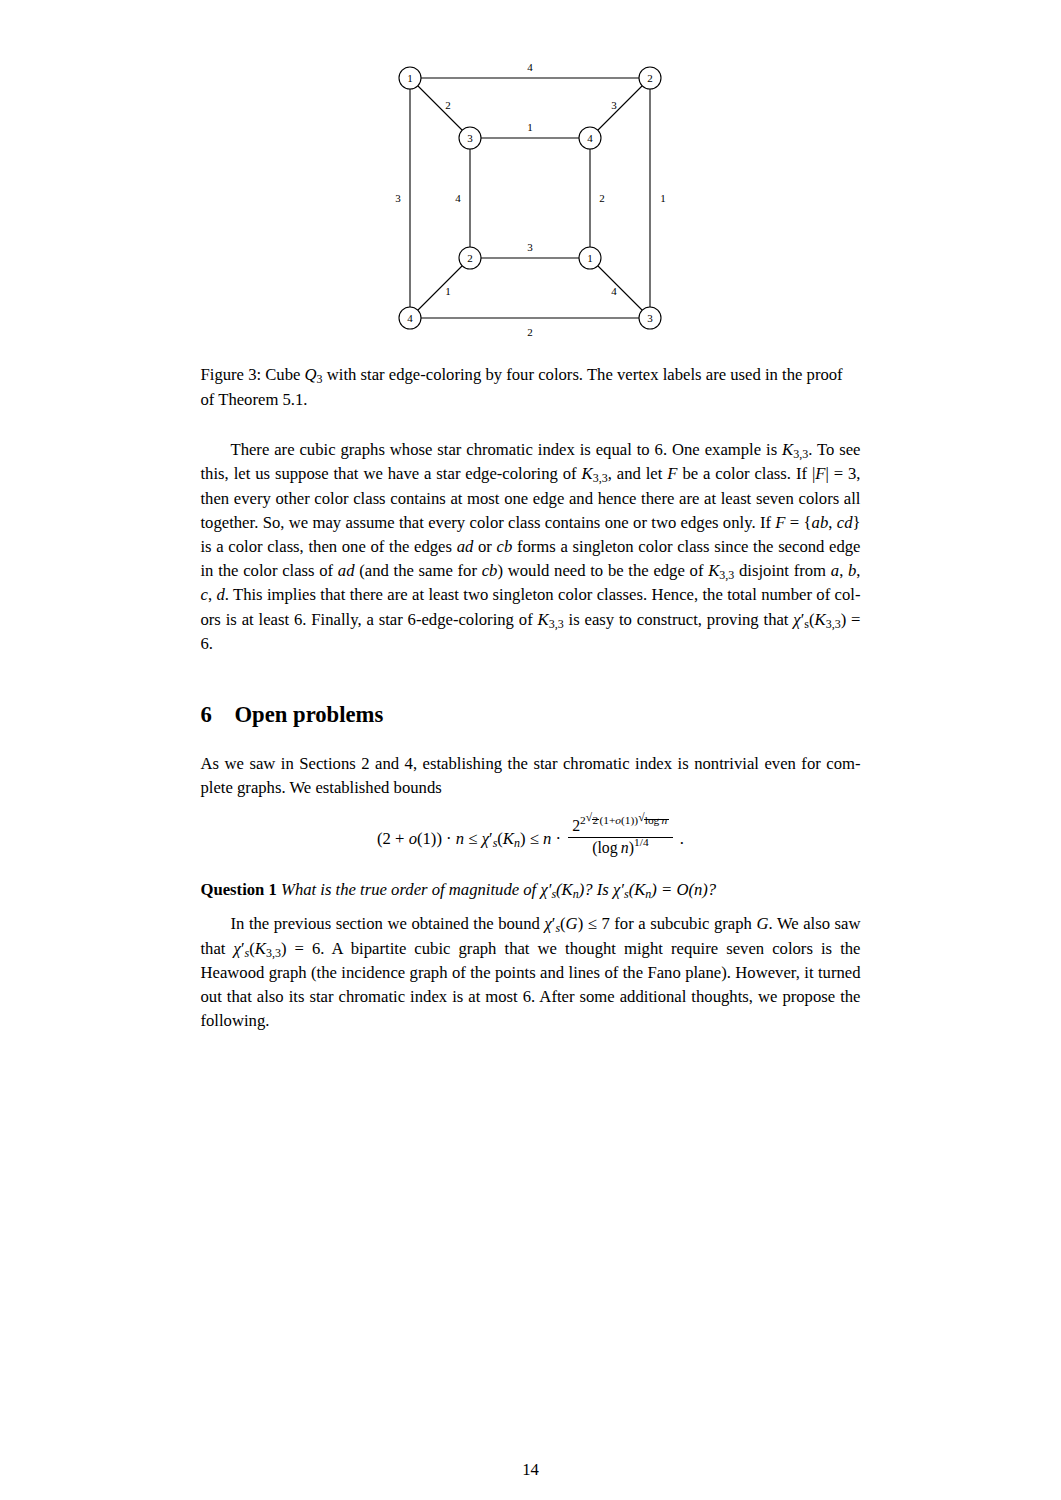4 3 1 2 1 4 2 3 2 3 1 4 1 2 4 3 3 4 2 1
Figure 3: Cube Q3 with star edge-coloring by four colors. The vertex labels are used in the proof of Theorem 5.1.
There are cubic graphs whose star chromatic index is equal to 6. One example is K3,3. To see this, let us suppose that we have a star edge-coloring of K3,3, and let F be a color class. If |F| = 3, then every other color class contains at most one edge and hence there are at least seven colors all together. So, we may assume that every color class contains one or two edges only. If F = {ab, cd} is a color class, then one of the edges ad or cb forms a singleton color class since the second edge in the color class of ad (and the same for cb) would need to be the edge of K3,3 disjoint from a, b, c, d. This implies that there are at least two singleton color classes. Hence, the total number of colors is at least 6. Finally, a star 6-edge-coloring of K3,3 is easy to construct, proving that χ′s(K3,3) = 6.
6 Open problems
As we saw in Sections 2 and 4, establishing the star chromatic index is nontrivial even for complete graphs. We established bounds
(2 + o(1)) · n ≤ χ′s(Kn) ≤ n · 222(1+o(1))log n (log n)1/4 .
Question 1 What is the true order of magnitude of χ′s(Kn)? Is χ′s(Kn) = O(n)?
In the previous section we obtained the bound χ′s(G) ≤ 7 for a subcubic graph G. We also saw that χ′s(K3,3) = 6. A bipartite cubic graph that we thought might require seven colors is the Heawood graph (the incidence graph of the points and lines of the Fano plane). However, it turned out that also its star chromatic index is at most 6. After some additional thoughts, we propose the following.
14